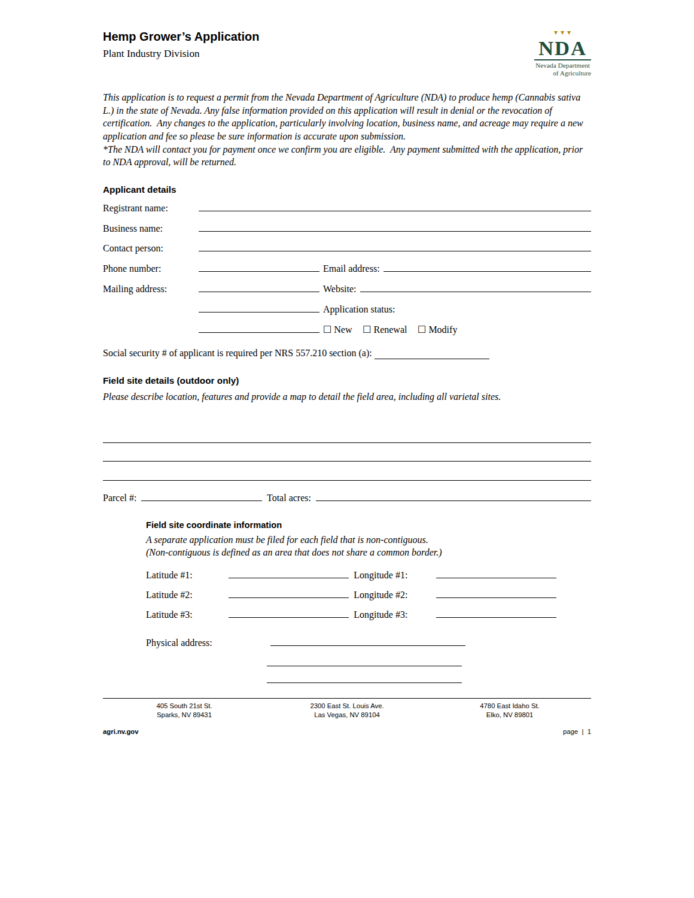Hemp Grower’s Application
Plant Industry Division
▾ ▾ ▾
NDA
Nevada Department of Agriculture
This application is to request a permit from the Nevada Department of Agriculture (NDA) to produce hemp (Cannabis sativa L.) in the state of Nevada. Any false information provided on this application will result in denial or the revocation of certification. Any changes to the application, particularly involving location, business name, and acreage may require a new application and fee so please be sure information is accurate upon submission.
*The NDA will contact you for payment once we confirm you are eligible. Any payment submitted with the application, prior to NDA approval, will be returned.
Applicant details
Registrant name:
Business name:
Contact person:
Phone number: Email address:
Mailing address: Website:
Application status:
☐New ☐Renewal ☐Modify
Social security # of applicant is required per NRS 557.210 section (a):
Field site details (outdoor only)
Please describe location, features and provide a map to detail the field area, including all varietal sites.
Parcel #: Total acres:
Field site coordinate information
A separate application must be filed for each field that is non-contiguous.
(Non-contiguous is defined as an area that does not share a common border.)
Latitude #1: Longitude #1:
Latitude #2: Longitude #2:
Latitude #3: Longitude #3:
Physical address:
405 South 21st St.
Sparks, NV 89431
2300 East St. Louis Ave.
Las Vegas, NV 89104
4780 East Idaho St.
Elko, NV 89801
agri.nv.gov page | 1